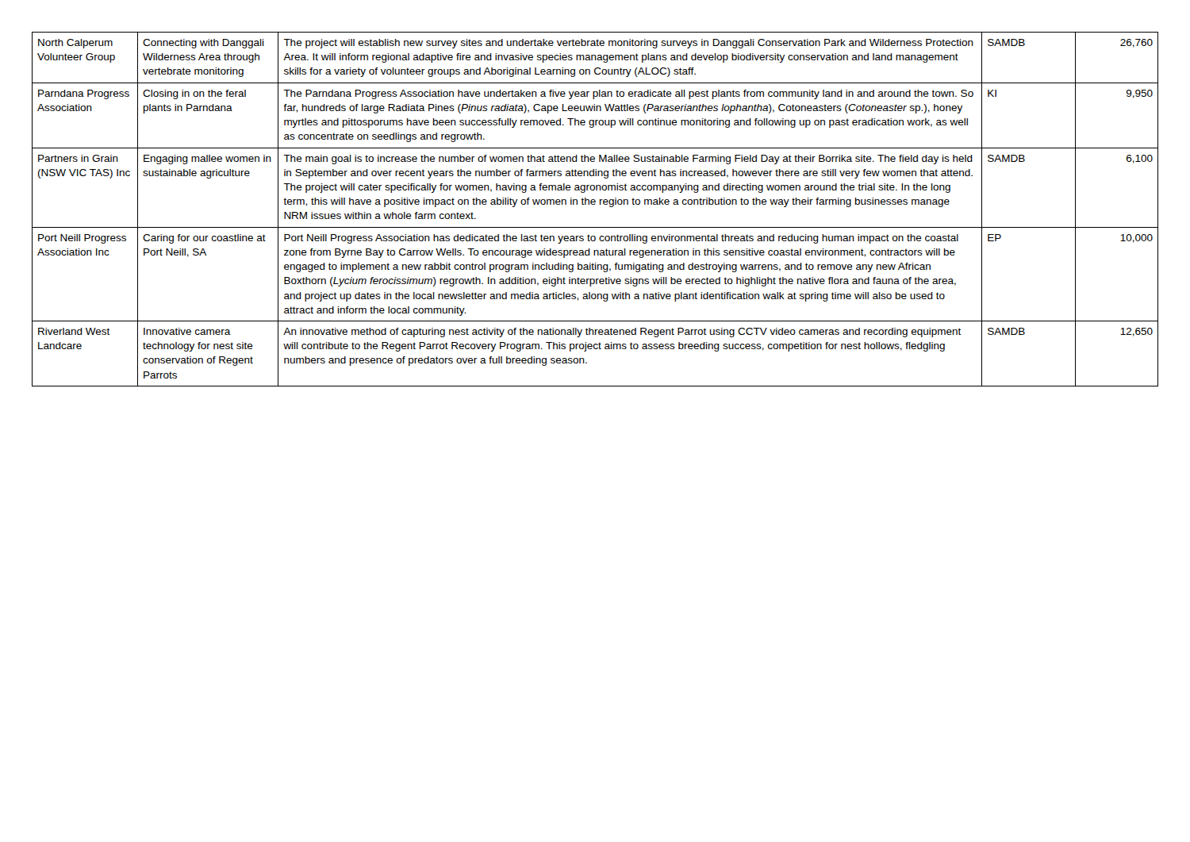| North Calperum Volunteer Group | Connecting with Danggali Wilderness Area through vertebrate monitoring | The project will establish new survey sites and undertake vertebrate monitoring surveys in Danggali Conservation Park and Wilderness Protection Area. It will inform regional adaptive fire and invasive species management plans and develop biodiversity conservation and land management skills for a variety of volunteer groups and Aboriginal Learning on Country (ALOC) staff. | SAMDB | 26,760 |
| Parndana Progress Association | Closing in on the feral plants in Parndana | The Parndana Progress Association have undertaken a five year plan to eradicate all pest plants from community land in and around the town. So far, hundreds of large Radiata Pines ( Pinus radiata ), Cape Leeuwin Wattles ( Paraserianthes lophantha ), Cotoneasters ( Cotoneaster sp.), honey myrtles and pittosporums have been successfully removed. The group will continue monitoring and following up on past eradication work, as well as concentrate on seedlings and regrowth. | KI | 9,950 |
| Partners in Grain (NSW VIC TAS) Inc | Engaging mallee women in sustainable agriculture | The main goal is to increase the number of women that attend the Mallee Sustainable Farming Field Day at their Borrika site. The field day is held in September and over recent years the number of farmers attending the event has increased, however there are still very few women that attend. The project will cater specifically for women, having a female agronomist accompanying and directing women around the trial site. In the long term, this will have a positive impact on the ability of women in the region to make a contribution to the way their farming businesses manage NRM issues within a whole farm context. | SAMDB | 6,100 |
| Port Neill Progress Association Inc | Caring for our coastline at Port Neill, SA | Port Neill Progress Association has dedicated the last ten years to controlling environmental threats and reducing human impact on the coastal zone from Byrne Bay to Carrow Wells. To encourage widespread natural regeneration in this sensitive coastal environment, contractors will be engaged to implement a new rabbit control program including baiting, fumigating and destroying warrens, and to remove any new African Boxthorn ( Lycium ferocissimum ) regrowth. In addition, eight interpretive signs will be erected to highlight the native flora and fauna of the area, and project up dates in the local newsletter and media articles, along with a native plant identification walk at spring time will also be used to attract and inform the local community. | EP | 10,000 |
| Riverland West Landcare | Innovative camera technology for nest site conservation of Regent Parrots | An innovative method of capturing nest activity of the nationally threatened Regent Parrot using CCTV video cameras and recording equipment will contribute to the Regent Parrot Recovery Program. This project aims to assess breeding success, competition for nest hollows, fledgling numbers and presence of predators over a full breeding season. | SAMDB | 12,650 |